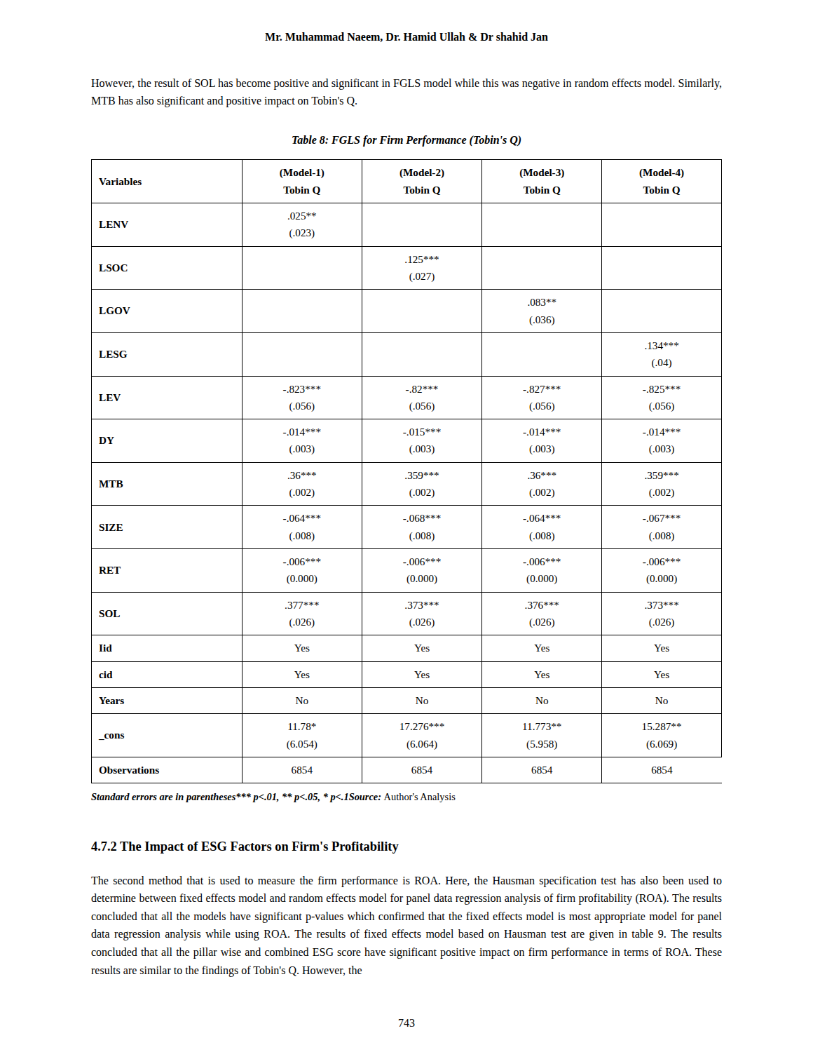Mr. Muhammad Naeem, Dr. Hamid Ullah & Dr shahid Jan
However, the result of SOL has become positive and significant in FGLS model while this was negative in random effects model. Similarly, MTB has also significant and positive impact on Tobin's Q.
Table 8: FGLS for Firm Performance (Tobin's Q)
| Variables | (Model-1) Tobin Q | (Model-2) Tobin Q | (Model-3) Tobin Q | (Model-4) Tobin Q |
| --- | --- | --- | --- | --- |
| LENV | .025** (.023) | | | |
| LSOC | | .125*** (.027) | | |
| LGOV | | | .083** (.036) | |
| LESG | | | | .134*** (.04) |
| LEV | -.823*** (.056) | -.82*** (.056) | -.827*** (.056) | -.825*** (.056) |
| DY | -.014*** (.003) | -.015*** (.003) | -.014*** (.003) | -.014*** (.003) |
| MTB | .36*** (.002) | .359*** (.002) | .36*** (.002) | .359*** (.002) |
| SIZE | -.064*** (.008) | -.068*** (.008) | -.064*** (.008) | -.067*** (.008) |
| RET | -.006*** (0.000) | -.006*** (0.000) | -.006*** (0.000) | -.006*** (0.000) |
| SOL | .377*** (.026) | .373*** (.026) | .376*** (.026) | .373*** (.026) |
| Iid | Yes | Yes | Yes | Yes |
| cid | Yes | Yes | Yes | Yes |
| Years | No | No | No | No |
| _cons | 11.78* (6.054) | 17.276*** (6.064) | 11.773** (5.958) | 15.287** (6.069) |
| Observations | 6854 | 6854 | 6854 | 6854 |
Standard errors are in parentheses*** p<.01, ** p<.05, * p<.1Source: Author's Analysis
4.7.2 The Impact of ESG Factors on Firm's Profitability
The second method that is used to measure the firm performance is ROA. Here, the Hausman specification test has also been used to determine between fixed effects model and random effects model for panel data regression analysis of firm profitability (ROA). The results concluded that all the models have significant p-values which confirmed that the fixed effects model is most appropriate model for panel data regression analysis while using ROA. The results of fixed effects model based on Hausman test are given in table 9. The results concluded that all the pillar wise and combined ESG score have significant positive impact on firm performance in terms of ROA. These results are similar to the findings of Tobin's Q. However, the
743